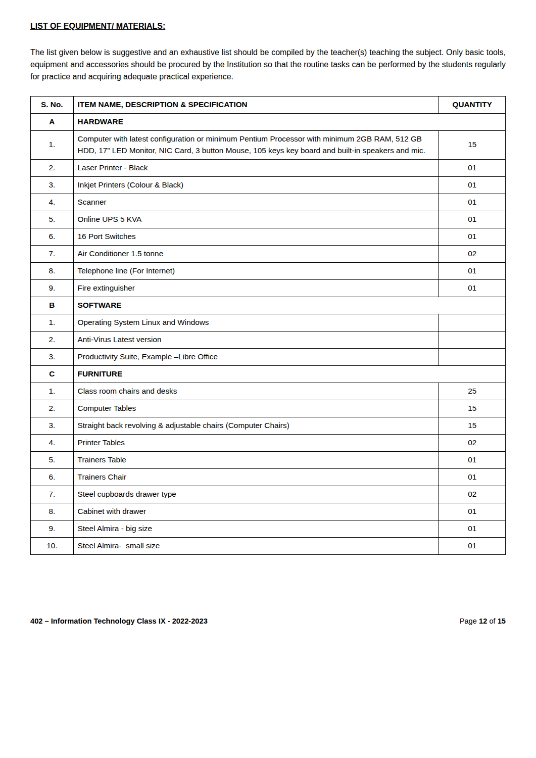LIST OF EQUIPMENT/ MATERIALS:
The list given below is suggestive and an exhaustive list should be compiled by the teacher(s) teaching the subject. Only basic tools, equipment and accessories should be procured by the Institution so that the routine tasks can be performed by the students regularly for practice and acquiring adequate practical experience.
| S. No. | ITEM NAME, DESCRIPTION & SPECIFICATION | QUANTITY |
| --- | --- | --- |
| A | HARDWARE |
| 1. | Computer with latest configuration or minimum Pentium Processor with minimum 2GB RAM, 512 GB HDD, 17” LED Monitor, NIC Card, 3 button Mouse, 105 keys key board and built-in speakers and mic. | 15 |
| 2. | Laser Printer - Black | 01 |
| 3. | Inkjet Printers (Colour & Black) | 01 |
| 4. | Scanner | 01 |
| 5. | Online UPS 5 KVA | 01 |
| 6. | 16 Port Switches | 01 |
| 7. | Air Conditioner 1.5 tonne | 02 |
| 8. | Telephone line (For Internet) | 01 |
| 9. | Fire extinguisher | 01 |
| B | SOFTWARE |
| 1. | Operating System Linux and Windows | |
| 2. | Anti-Virus Latest version | |
| 3. | Productivity Suite, Example –Libre Office | |
| C | FURNITURE |
| 1. | Class room chairs and desks | 25 |
| 2. | Computer Tables | 15 |
| 3. | Straight back revolving & adjustable chairs (Computer Chairs) | 15 |
| 4. | Printer Tables | 02 |
| 5. | Trainers Table | 01 |
| 6. | Trainers Chair | 01 |
| 7. | Steel cupboards drawer type | 02 |
| 8. | Cabinet with drawer | 01 |
| 9. | Steel Almira - big size | 01 |
| 10. | Steel Almira- small size | 01 |
402 – Information Technology Class IX - 2022-2023 Page 12 of 15